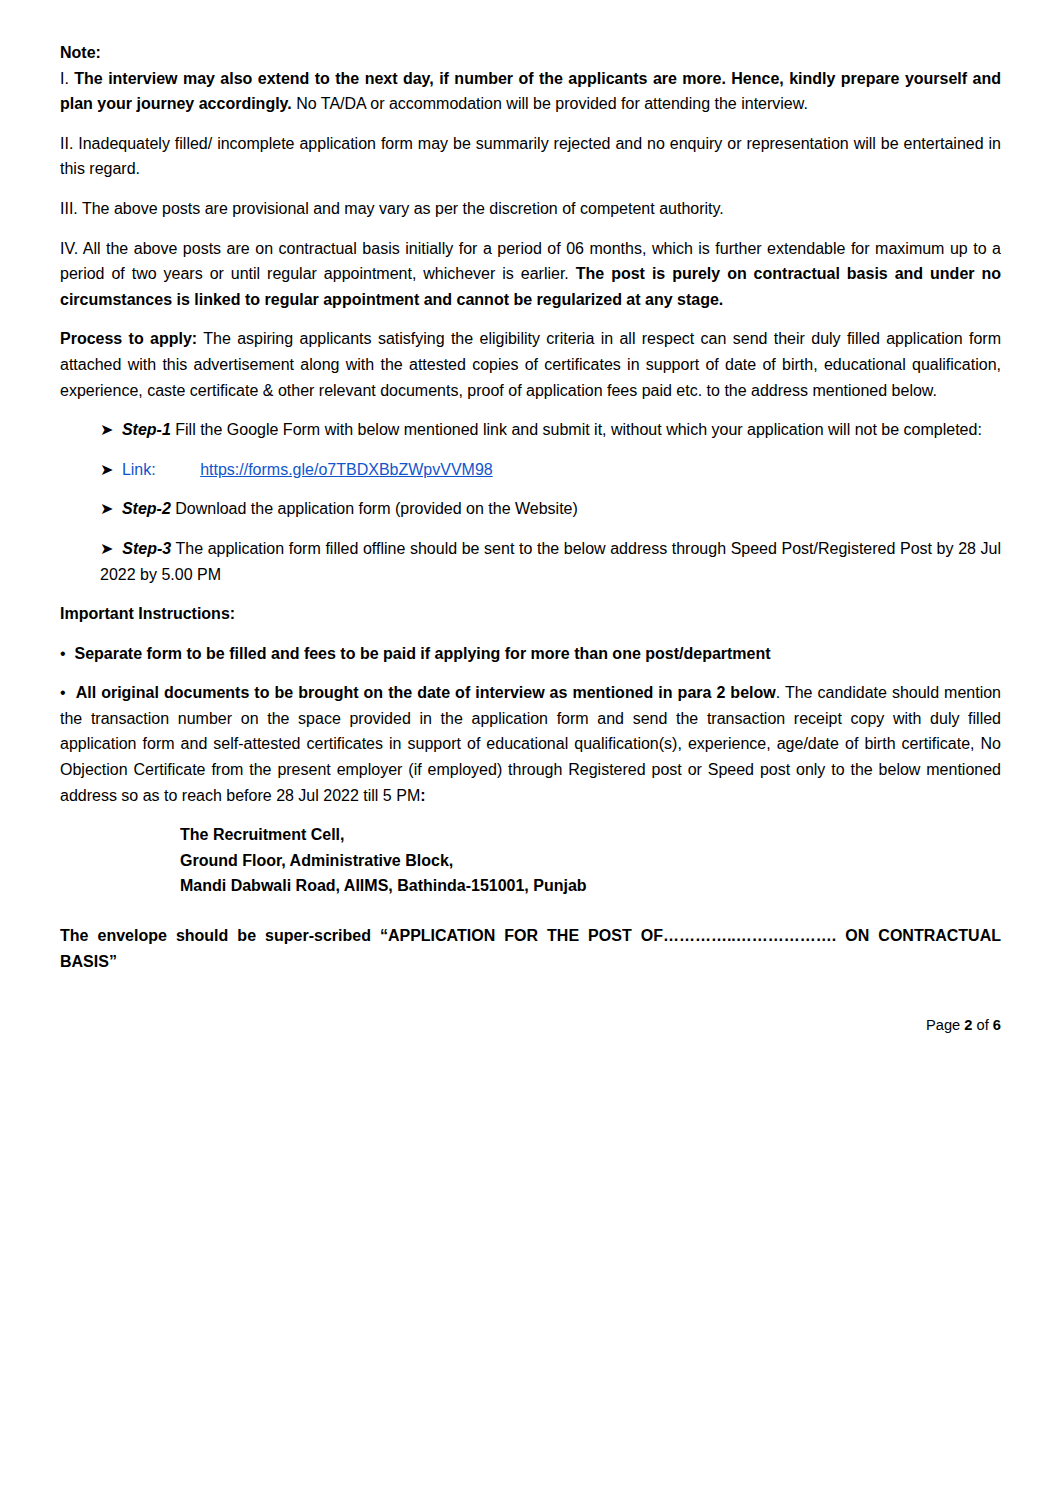Note:
I. The interview may also extend to the next day, if number of the applicants are more. Hence, kindly prepare yourself and plan your journey accordingly. No TA/DA or accommodation will be provided for attending the interview.
II. Inadequately filled/ incomplete application form may be summarily rejected and no enquiry or representation will be entertained in this regard.
III. The above posts are provisional and may vary as per the discretion of competent authority.
IV. All the above posts are on contractual basis initially for a period of 06 months, which is further extendable for maximum up to a period of two years or until regular appointment, whichever is earlier. The post is purely on contractual basis and under no circumstances is linked to regular appointment and cannot be regularized at any stage.
Process to apply: The aspiring applicants satisfying the eligibility criteria in all respect can send their duly filled application form attached with this advertisement along with the attested copies of certificates in support of date of birth, educational qualification, experience, caste certificate & other relevant documents, proof of application fees paid etc. to the address mentioned below.
Step-1 Fill the Google Form with below mentioned link and submit it, without which your application will not be completed:
Link: https://forms.gle/o7TBDXBbZWpvVVM98
Step-2 Download the application form (provided on the Website)
Step-3 The application form filled offline should be sent to the below address through Speed Post/Registered Post by 28 Jul 2022 by 5.00 PM
Important Instructions:
Separate form to be filled and fees to be paid if applying for more than one post/department
All original documents to be brought on the date of interview as mentioned in para 2 below. The candidate should mention the transaction number on the space provided in the application form and send the transaction receipt copy with duly filled application form and self-attested certificates in support of educational qualification(s), experience, age/date of birth certificate, No Objection Certificate from the present employer (if employed) through Registered post or Speed post only to the below mentioned address so as to reach before 28 Jul 2022 till 5 PM:
The Recruitment Cell,
Ground Floor, Administrative Block,
Mandi Dabwali Road, AIIMS, Bathinda-151001, Punjab
The envelope should be super-scribed “APPLICATION FOR THE POST OF…………..………………. ON CONTRACTUAL BASIS”
Page 2 of 6